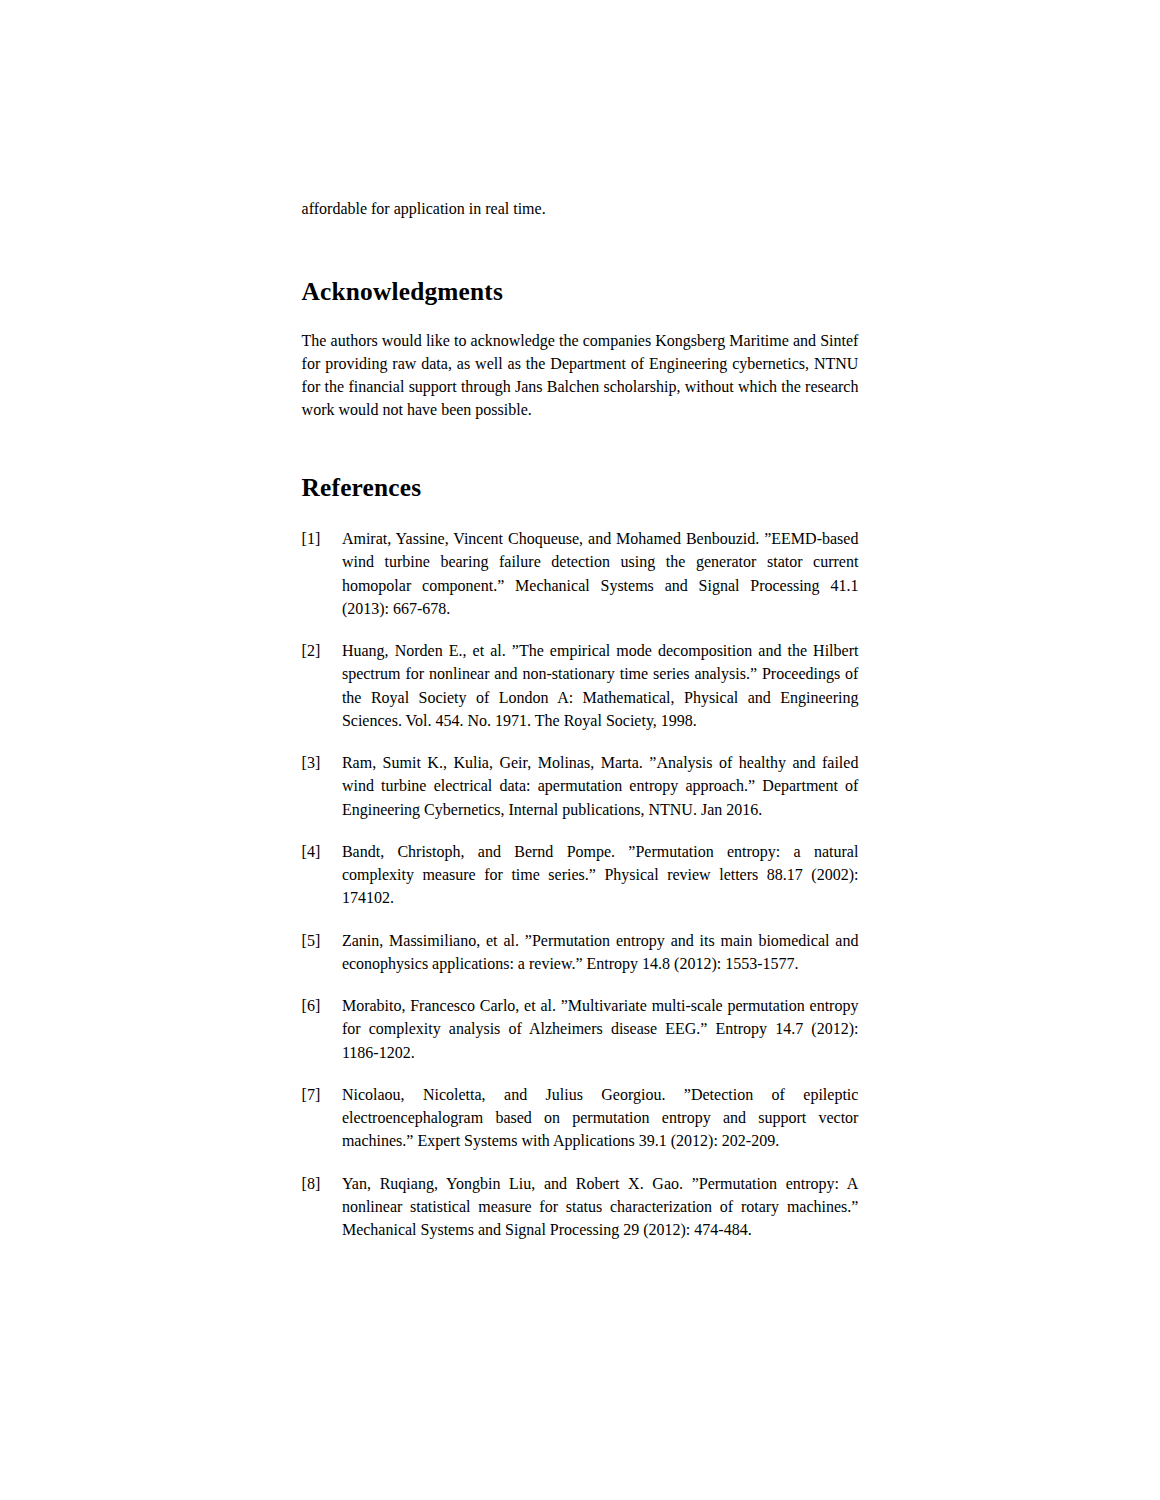affordable for application in real time.
Acknowledgments
The authors would like to acknowledge the companies Kongsberg Maritime and Sintef for providing raw data, as well as the Department of Engineering cybernetics, NTNU for the financial support through Jans Balchen scholarship, without which the research work would not have been possible.
References
[1] Amirat, Yassine, Vincent Choqueuse, and Mohamed Benbouzid. ”EEMD-based wind turbine bearing failure detection using the generator stator current homopolar component.” Mechanical Systems and Signal Processing 41.1 (2013): 667-678.
[2] Huang, Norden E., et al. ”The empirical mode decomposition and the Hilbert spectrum for nonlinear and non-stationary time series analysis.” Proceedings of the Royal Society of London A: Mathematical, Physical and Engineering Sciences. Vol. 454. No. 1971. The Royal Society, 1998.
[3] Ram, Sumit K., Kulia, Geir, Molinas, Marta. ”Analysis of healthy and failed wind turbine electrical data: apermutation entropy approach.” Department of Engineering Cybernetics, Internal publications, NTNU. Jan 2016.
[4] Bandt, Christoph, and Bernd Pompe. ”Permutation entropy: a natural complexity measure for time series.” Physical review letters 88.17 (2002): 174102.
[5] Zanin, Massimiliano, et al. ”Permutation entropy and its main biomedical and econophysics applications: a review.” Entropy 14.8 (2012): 1553-1577.
[6] Morabito, Francesco Carlo, et al. ”Multivariate multi-scale permutation entropy for complexity analysis of Alzheimers disease EEG.” Entropy 14.7 (2012): 1186-1202.
[7] Nicolaou, Nicoletta, and Julius Georgiou. ”Detection of epileptic electroencephalogram based on permutation entropy and support vector machines.” Expert Systems with Applications 39.1 (2012): 202-209.
[8] Yan, Ruqiang, Yongbin Liu, and Robert X. Gao. ”Permutation entropy: A nonlinear statistical measure for status characterization of rotary machines.” Mechanical Systems and Signal Processing 29 (2012): 474-484.